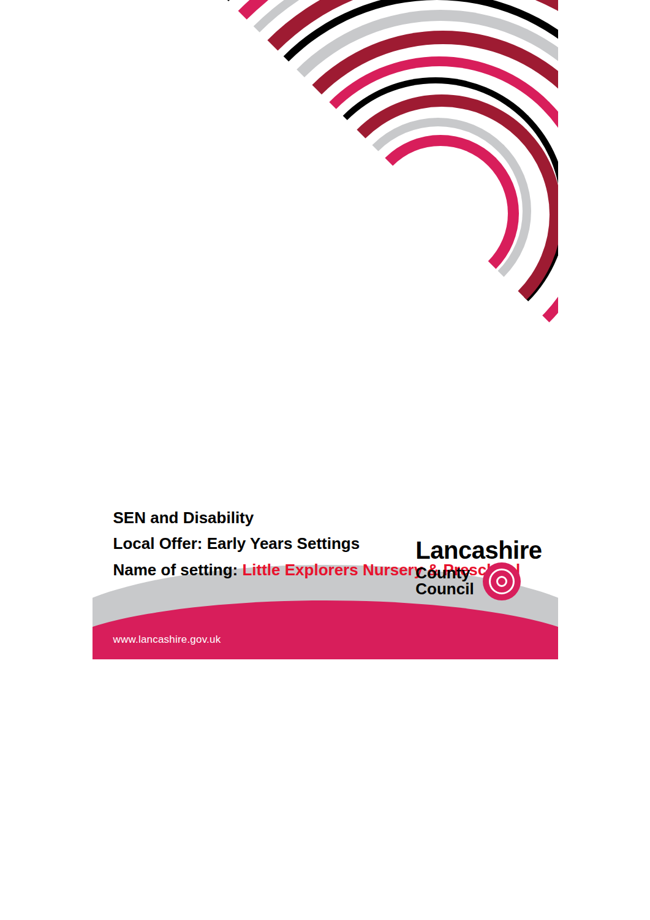SEN and Disability
Local Offer: Early Years Settings
Name of setting: Little Explorers Nursery & Preschool
Lancashire
County
Council
www.lancashire.gov.uk